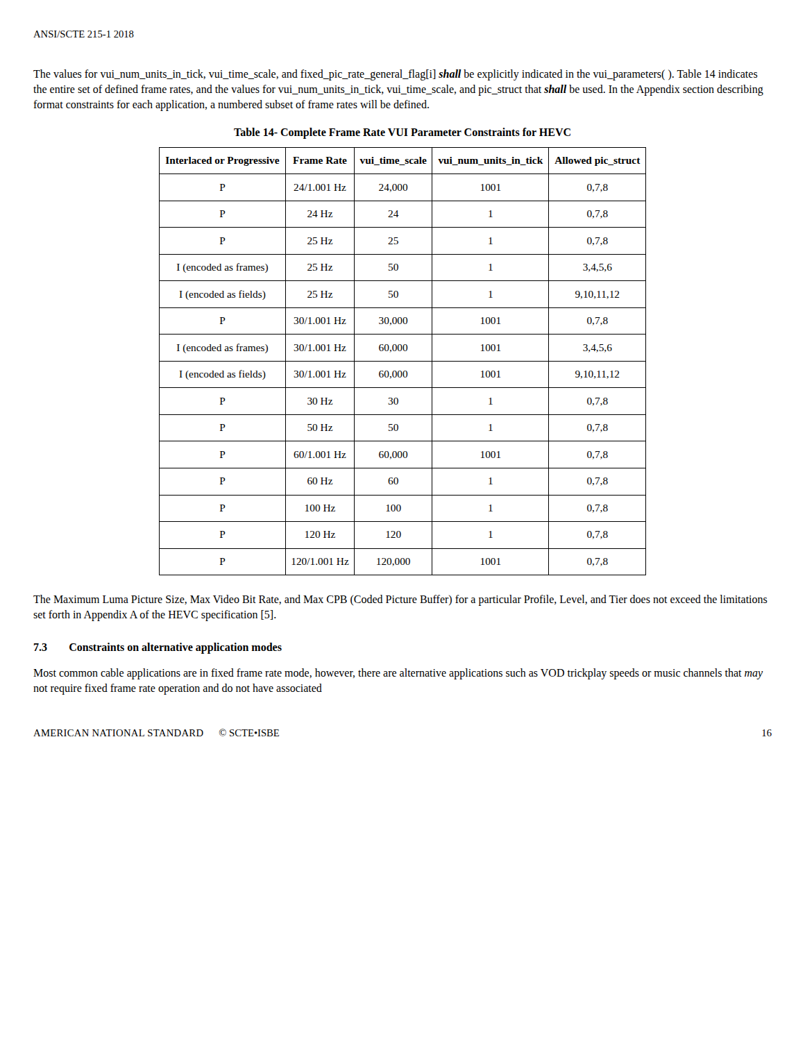ANSI/SCTE 215-1 2018
The values for vui_num_units_in_tick, vui_time_scale, and fixed_pic_rate_general_flag[i] shall be explicitly indicated in the vui_parameters( ). Table 14 indicates the entire set of defined frame rates, and the values for vui_num_units_in_tick, vui_time_scale, and pic_struct that shall be used. In the Appendix section describing format constraints for each application, a numbered subset of frame rates will be defined.
Table 14- Complete Frame Rate VUI Parameter Constraints for HEVC
| Interlaced or Progressive | Frame Rate | vui_time_scale | vui_num_units_in_tick | Allowed pic_struct |
| --- | --- | --- | --- | --- |
| P | 24/1.001 Hz | 24,000 | 1001 | 0,7,8 |
| P | 24 Hz | 24 | 1 | 0,7,8 |
| P | 25 Hz | 25 | 1 | 0,7,8 |
| I (encoded as frames) | 25 Hz | 50 | 1 | 3,4,5,6 |
| I (encoded as fields) | 25 Hz | 50 | 1 | 9,10,11,12 |
| P | 30/1.001 Hz | 30,000 | 1001 | 0,7,8 |
| I (encoded as frames) | 30/1.001 Hz | 60,000 | 1001 | 3,4,5,6 |
| I (encoded as fields) | 30/1.001 Hz | 60,000 | 1001 | 9,10,11,12 |
| P | 30 Hz | 30 | 1 | 0,7,8 |
| P | 50 Hz | 50 | 1 | 0,7,8 |
| P | 60/1.001 Hz | 60,000 | 1001 | 0,7,8 |
| P | 60 Hz | 60 | 1 | 0,7,8 |
| P | 100 Hz | 100 | 1 | 0,7,8 |
| P | 120 Hz | 120 | 1 | 0,7,8 |
| P | 120/1.001 Hz | 120,000 | 1001 | 0,7,8 |
The Maximum Luma Picture Size, Max Video Bit Rate, and Max CPB (Coded Picture Buffer) for a particular Profile, Level, and Tier does not exceed the limitations set forth in Appendix A of the HEVC specification [5].
7.3 Constraints on alternative application modes
Most common cable applications are in fixed frame rate mode, however, there are alternative applications such as VOD trickplay speeds or music channels that may not require fixed frame rate operation and do not have associated
AMERICAN NATIONAL STANDARD © SCTE•ISBE 16